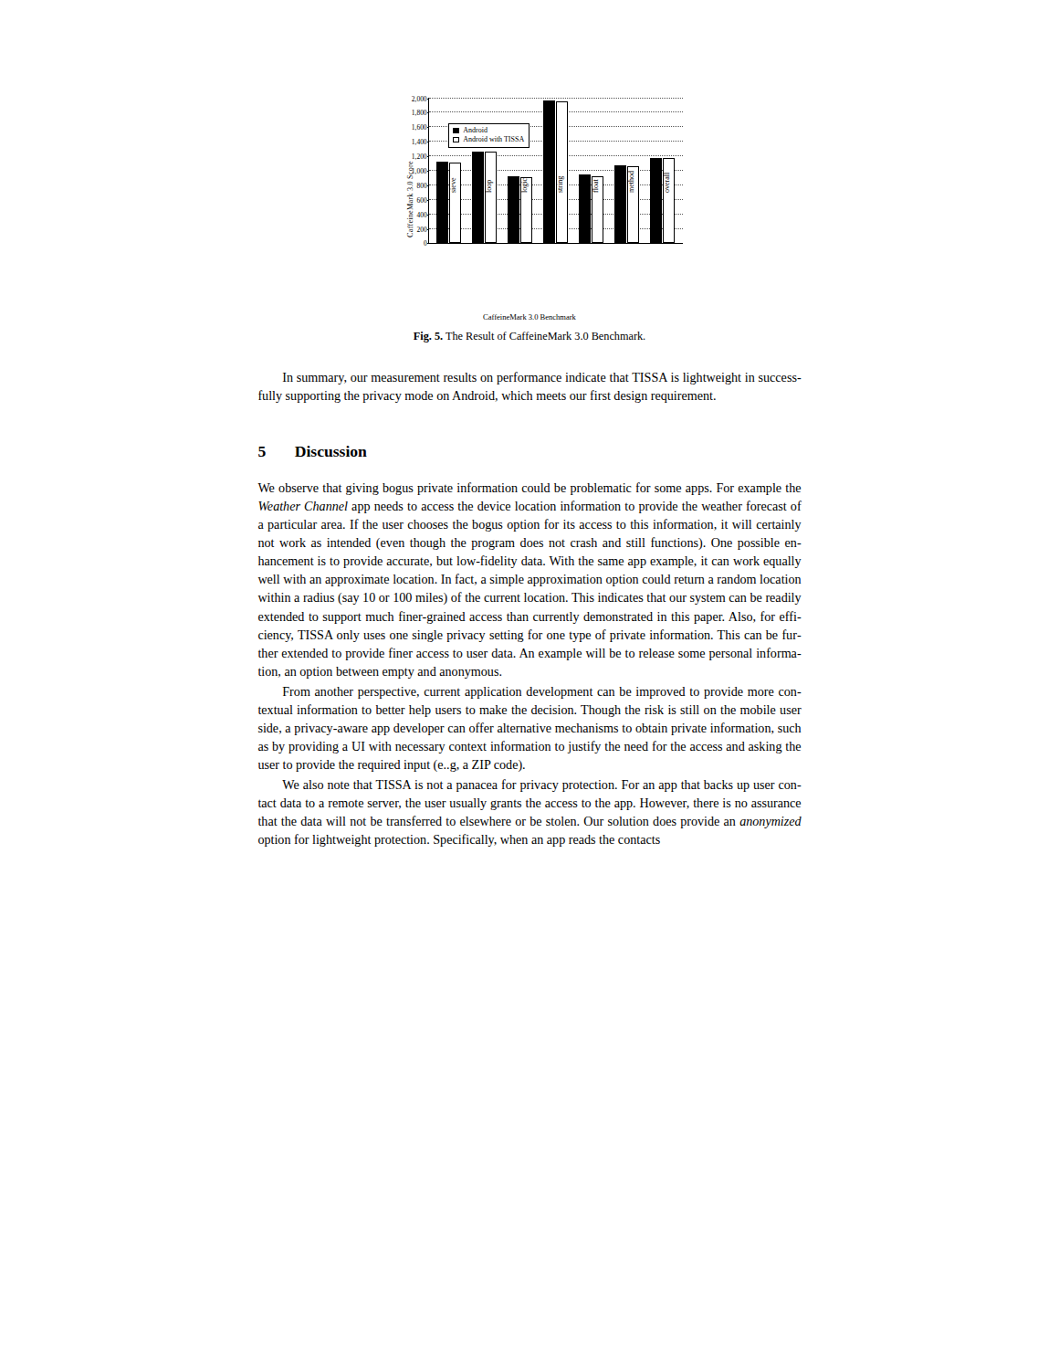CaffeineMark 3.0 Score
2,000
1,800
1,600
1,400
1,200
1,000
800
600
400
200
0
Android
Android with TISSA
sieve
loop
logic
string
float
method
overall
CaffeineMark 3.0 Benchmark
Fig. 5. The Result of CaffeineMark 3.0 Benchmark.
In summary, our measurement results on performance indicate that TISSA is lightweight in successfully supporting the privacy mode on Android, which meets our first design requirement.
5 Discussion
We observe that giving bogus private information could be problematic for some apps. For example the Weather Channel app needs to access the device location information to provide the weather forecast of a particular area. If the user chooses the bogus option for its access to this information, it will certainly not work as intended (even though the program does not crash and still functions). One possible enhancement is to provide accurate, but low-fidelity data. With the same app example, it can work equally well with an approximate location. In fact, a simple approximation option could return a random location within a radius (say 10 or 100 miles) of the current location. This indicates that our system can be readily extended to support much finer-grained access than currently demonstrated in this paper. Also, for efficiency, TISSA only uses one single privacy setting for one type of private information. This can be further extended to provide finer access to user data. An example will be to release some personal information, an option between empty and anonymous.
From another perspective, current application development can be improved to provide more contextual information to better help users to make the decision. Though the risk is still on the mobile user side, a privacy-aware app developer can offer alternative mechanisms to obtain private information, such as by providing a UI with necessary context information to justify the need for the access and asking the user to provide the required input (e..g, a ZIP code).
We also note that TISSA is not a panacea for privacy protection. For an app that backs up user contact data to a remote server, the user usually grants the access to the app. However, there is no assurance that the data will not be transferred to elsewhere or be stolen. Our solution does provide an anonymized option for lightweight protection. Specifically, when an app reads the contacts